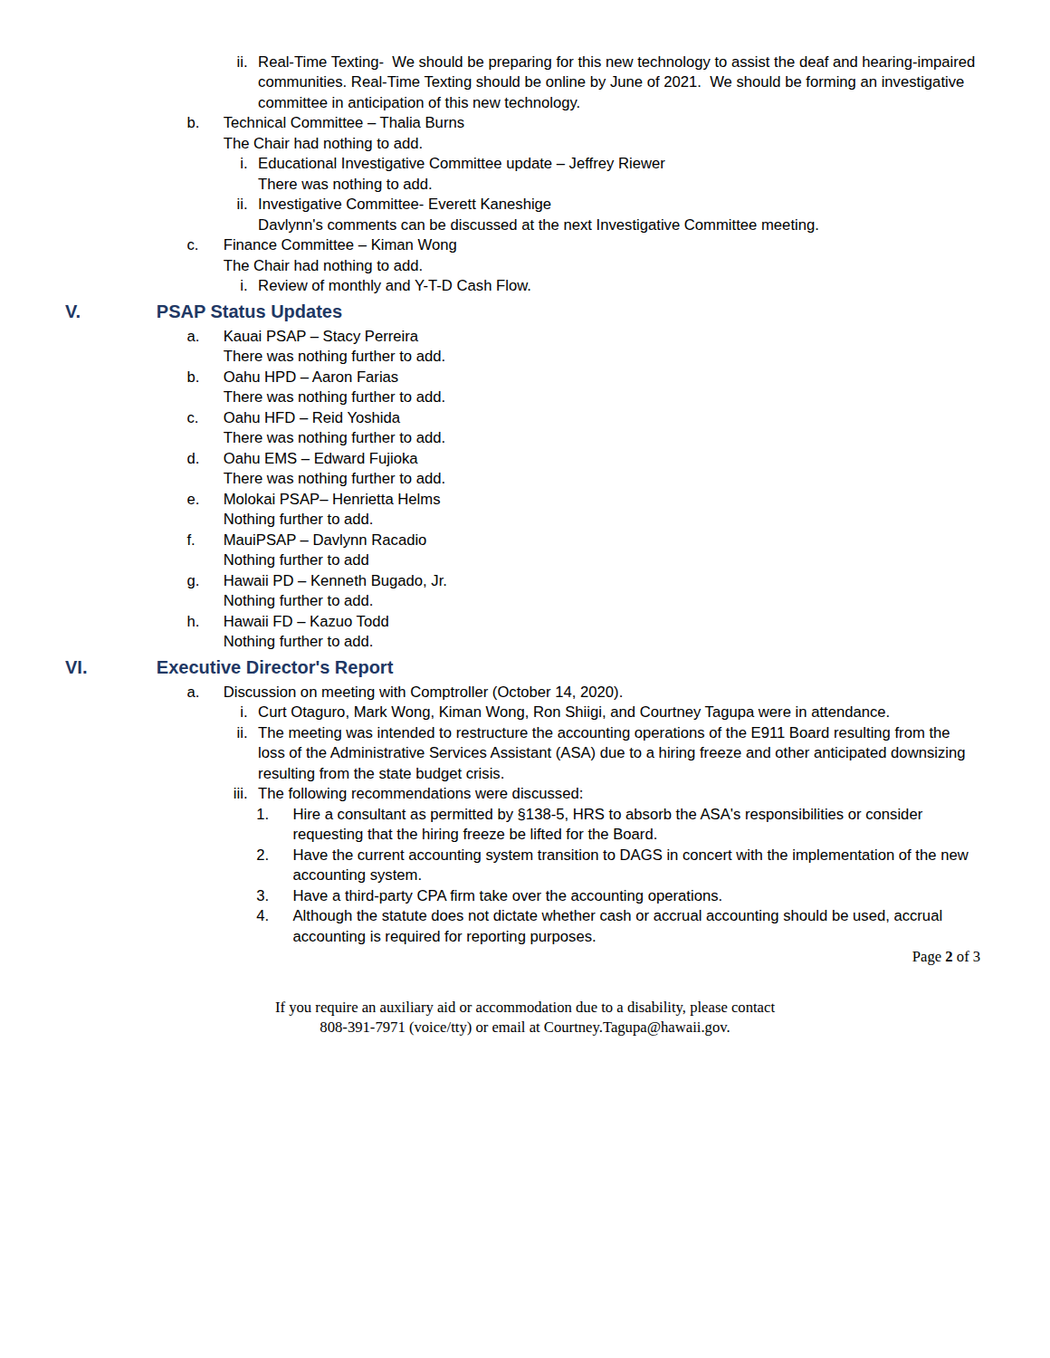ii. Real-Time Texting- We should be preparing for this new technology to assist the deaf and hearing-impaired communities. Real-Time Texting should be online by June of 2021. We should be forming an investigative committee in anticipation of this new technology.
b. Technical Committee – Thalia Burns
The Chair had nothing to add.
i. Educational Investigative Committee update – Jeffrey Riewer
There was nothing to add.
ii. Investigative Committee- Everett Kaneshige
Davlynn's comments can be discussed at the next Investigative Committee meeting.
c. Finance Committee – Kiman Wong
The Chair had nothing to add.
i. Review of monthly and Y-T-D Cash Flow.
V. PSAP Status Updates
a. Kauai PSAP – Stacy Perreira
There was nothing further to add.
b. Oahu HPD – Aaron Farias
There was nothing further to add.
c. Oahu HFD – Reid Yoshida
There was nothing further to add.
d. Oahu EMS – Edward Fujioka
There was nothing further to add.
e. Molokai PSAP– Henrietta Helms
Nothing further to add.
f. MauiPSAP – Davlynn Racadio
Nothing further to add
g. Hawaii PD – Kenneth Bugado, Jr.
Nothing further to add.
h. Hawaii FD – Kazuo Todd
Nothing further to add.
VI. Executive Director's Report
a. Discussion on meeting with Comptroller (October 14, 2020).
i. Curt Otaguro, Mark Wong, Kiman Wong, Ron Shiigi, and Courtney Tagupa were in attendance.
ii. The meeting was intended to restructure the accounting operations of the E911 Board resulting from the loss of the Administrative Services Assistant (ASA) due to a hiring freeze and other anticipated downsizing resulting from the state budget crisis.
iii. The following recommendations were discussed:
1. Hire a consultant as permitted by §138-5, HRS to absorb the ASA's responsibilities or consider requesting that the hiring freeze be lifted for the Board.
2. Have the current accounting system transition to DAGS in concert with the implementation of the new accounting system.
3. Have a third-party CPA firm take over the accounting operations.
4. Although the statute does not dictate whether cash or accrual accounting should be used, accrual accounting is required for reporting purposes.
Page 2 of 3
If you require an auxiliary aid or accommodation due to a disability, please contact
808-391-7971 (voice/tty) or email at Courtney.Tagupa@hawaii.gov.